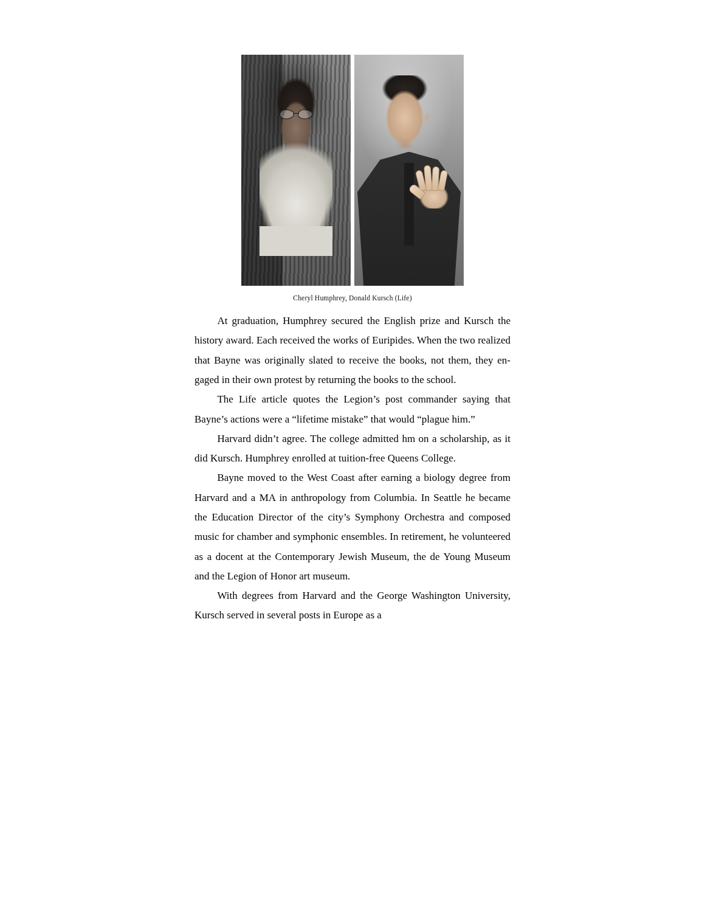Cheryl Humphrey, Donald Kursch (Life)
At graduation, Humphrey secured the English prize and Kursch the history award. Each received the works of Euripides. When the two realized that Bayne was originally slated to receive the books, not them, they engaged in their own protest by returning the books to the school.
The Life article quotes the Legion’s post commander saying that Bayne’s actions were a “lifetime mistake” that would “plague him.”
Harvard didn’t agree. The college admitted hm on a scholarship, as it did Kursch. Humphrey enrolled at tuition-free Queens College.
Bayne moved to the West Coast after earning a biology degree from Harvard and a MA in anthropology from Columbia. In Seattle he became the Education Director of the city’s Symphony Orchestra and composed music for chamber and symphonic ensembles. In retirement, he volunteered as a docent at the Contemporary Jewish Museum, the de Young Museum and the Legion of Honor art museum.
With degrees from Harvard and the George Washington University, Kursch served in several posts in Europe as a